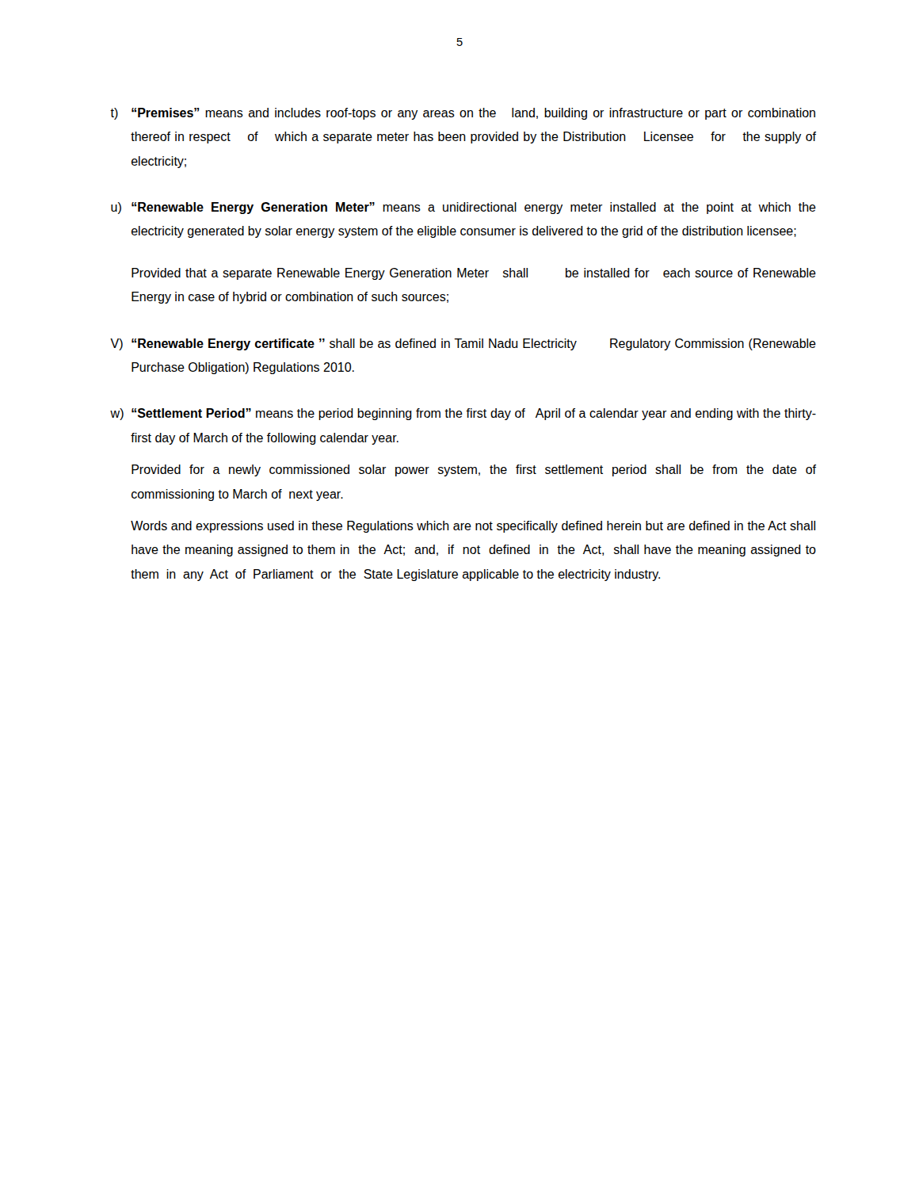5
t) “Premises” means and includes roof-tops or any areas on the land, building or infrastructure or part or combination thereof in respect of which a separate meter has been provided by the Distribution Licensee for the supply of electricity;
u) “Renewable Energy Generation Meter” means a unidirectional energy meter installed at the point at which the electricity generated by solar energy system of the eligible consumer is delivered to the grid of the distribution licensee;
Provided that a separate Renewable Energy Generation Meter shall be installed for each source of Renewable Energy in case of hybrid or combination of such sources;
V) “Renewable Energy certificate ’’ shall be as defined in Tamil Nadu Electricity Regulatory Commission (Renewable Purchase Obligation) Regulations 2010.
w) “Settlement Period” means the period beginning from the first day of April of a calendar year and ending with the thirty-first day of March of the following calendar year.
Provided for a newly commissioned solar power system, the first settlement period shall be from the date of commissioning to March of next year.
Words and expressions used in these Regulations which are not specifically defined herein but are defined in the Act shall have the meaning assigned to them in the Act; and, if not defined in the Act, shall have the meaning assigned to them in any Act of Parliament or the State Legislature applicable to the electricity industry.